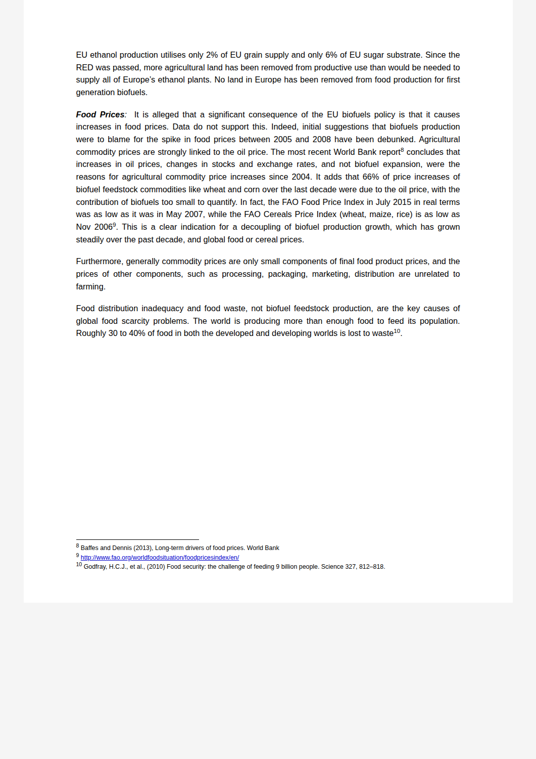EU ethanol production utilises only 2% of EU grain supply and only 6% of EU sugar substrate. Since the RED was passed, more agricultural land has been removed from productive use than would be needed to supply all of Europe’s ethanol plants. No land in Europe has been removed from food production for first generation biofuels.
Food Prices: It is alleged that a significant consequence of the EU biofuels policy is that it causes increases in food prices. Data do not support this. Indeed, initial suggestions that biofuels production were to blame for the spike in food prices between 2005 and 2008 have been debunked. Agricultural commodity prices are strongly linked to the oil price. The most recent World Bank report8 concludes that increases in oil prices, changes in stocks and exchange rates, and not biofuel expansion, were the reasons for agricultural commodity price increases since 2004. It adds that 66% of price increases of biofuel feedstock commodities like wheat and corn over the last decade were due to the oil price, with the contribution of biofuels too small to quantify. In fact, the FAO Food Price Index in July 2015 in real terms was as low as it was in May 2007, while the FAO Cereals Price Index (wheat, maize, rice) is as low as Nov 20069. This is a clear indication for a decoupling of biofuel production growth, which has grown steadily over the past decade, and global food or cereal prices.
Furthermore, generally commodity prices are only small components of final food product prices, and the prices of other components, such as processing, packaging, marketing, distribution are unrelated to farming.
Food distribution inadequacy and food waste, not biofuel feedstock production, are the key causes of global food scarcity problems. The world is producing more than enough food to feed its population. Roughly 30 to 40% of food in both the developed and developing worlds is lost to waste10.
8 Baffes and Dennis (2013), Long-term drivers of food prices. World Bank
9 http://www.fao.org/worldfoodsituation/foodpricesindex/en/
10 Godfray, H.C.J., et al., (2010) Food security: the challenge of feeding 9 billion people. Science 327, 812–818.